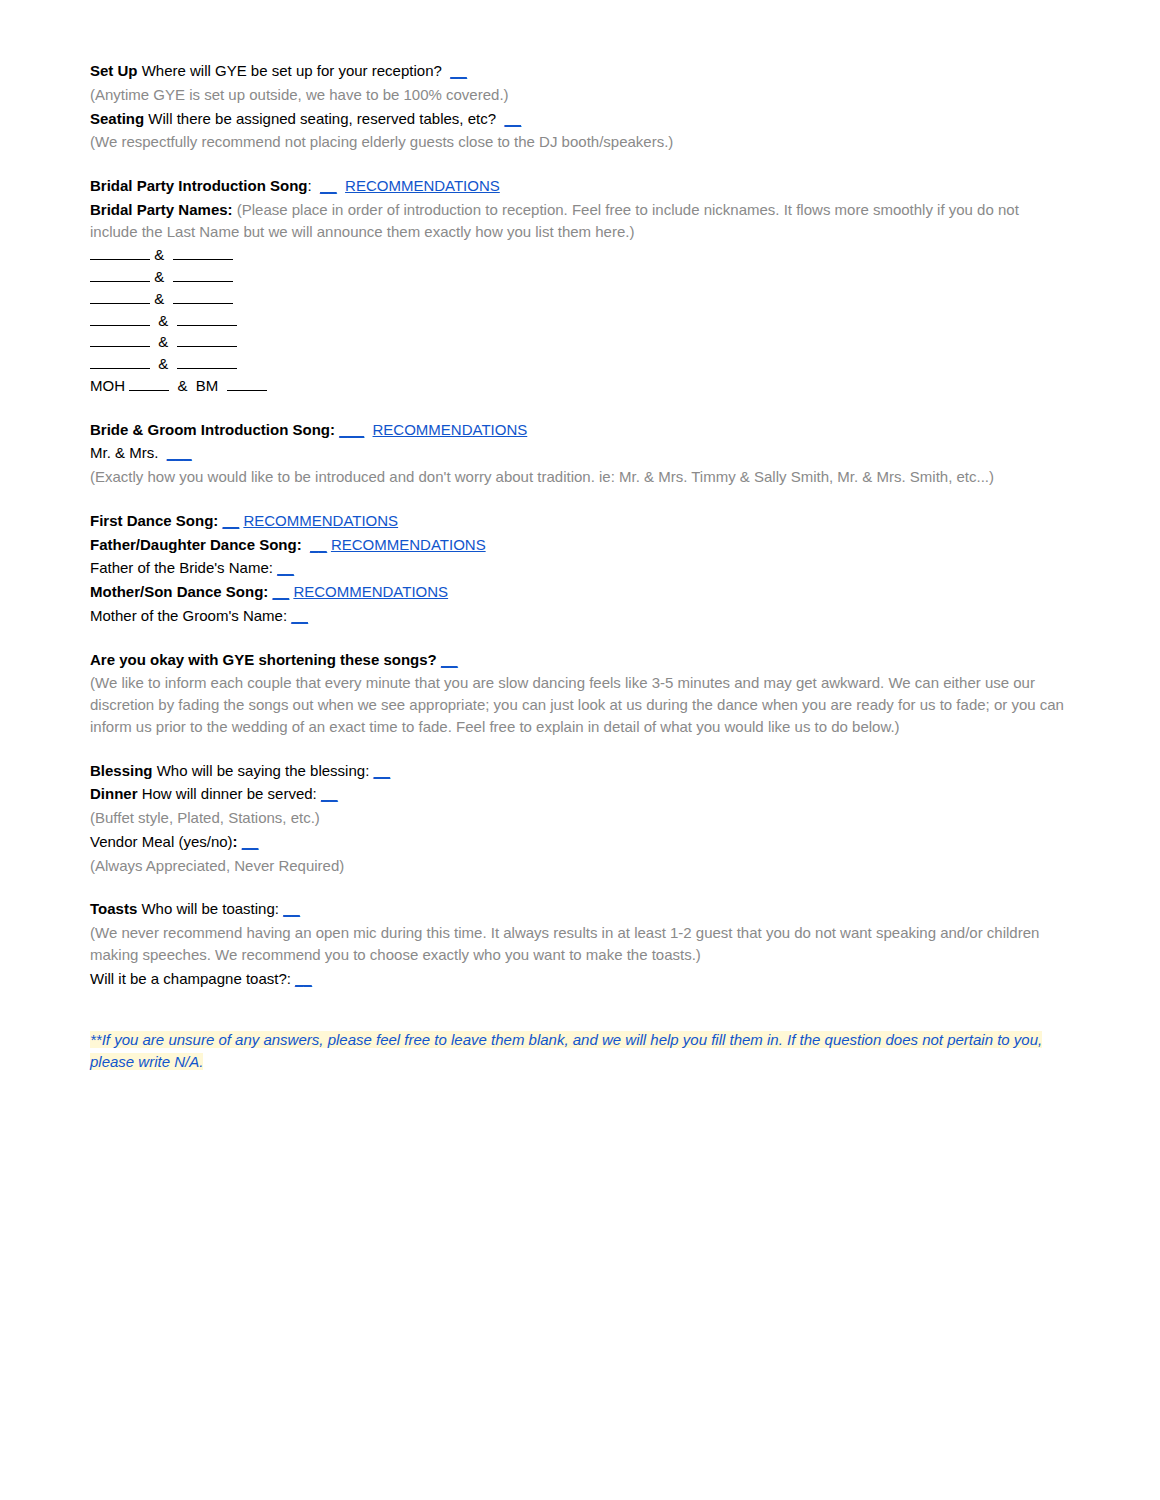Set Up Where will GYE be set up for your reception? __
(Anytime GYE is set up outside, we have to be 100% covered.)
Seating Will there be assigned seating, reserved tables, etc? __
(We respectfully recommend not placing elderly guests close to the DJ booth/speakers.)
Bridal Party Introduction Song: __ RECOMMENDATIONS
Bridal Party Names: (Please place in order of introduction to reception. Feel free to include nicknames. It flows more smoothly if you do not include the Last Name but we will announce them exactly how you list them here.)
&
&
&
&
&
&
MOH & BM
Bride & Groom Introduction Song: ___ RECOMMENDATIONS
Mr. & Mrs. ___
(Exactly how you would like to be introduced and don't worry about tradition. ie: Mr. & Mrs. Timmy & Sally Smith, Mr. & Mrs. Smith, etc...)
First Dance Song: __ RECOMMENDATIONS
Father/Daughter Dance Song: __ RECOMMENDATIONS
Father of the Bride's Name: __
Mother/Son Dance Song: __ RECOMMENDATIONS
Mother of the Groom's Name: __
Are you okay with GYE shortening these songs? __
(We like to inform each couple that every minute that you are slow dancing feels like 3-5 minutes and may get awkward. We can either use our discretion by fading the songs out when we see appropriate; you can just look at us during the dance when you are ready for us to fade; or you can inform us prior to the wedding of an exact time to fade. Feel free to explain in detail of what you would like us to do below.)
Blessing Who will be saying the blessing: __
Dinner How will dinner be served: __
(Buffet style, Plated, Stations, etc.)
Vendor Meal (yes/no): __
(Always Appreciated, Never Required)
Toasts Who will be toasting: __
(We never recommend having an open mic during this time. It always results in at least 1-2 guest that you do not want speaking and/or children making speeches. We recommend you to choose exactly who you want to make the toasts.)
Will it be a champagne toast?: __
**If you are unsure of any answers, please feel free to leave them blank, and we will help you fill them in. If the question does not pertain to you, please write N/A.